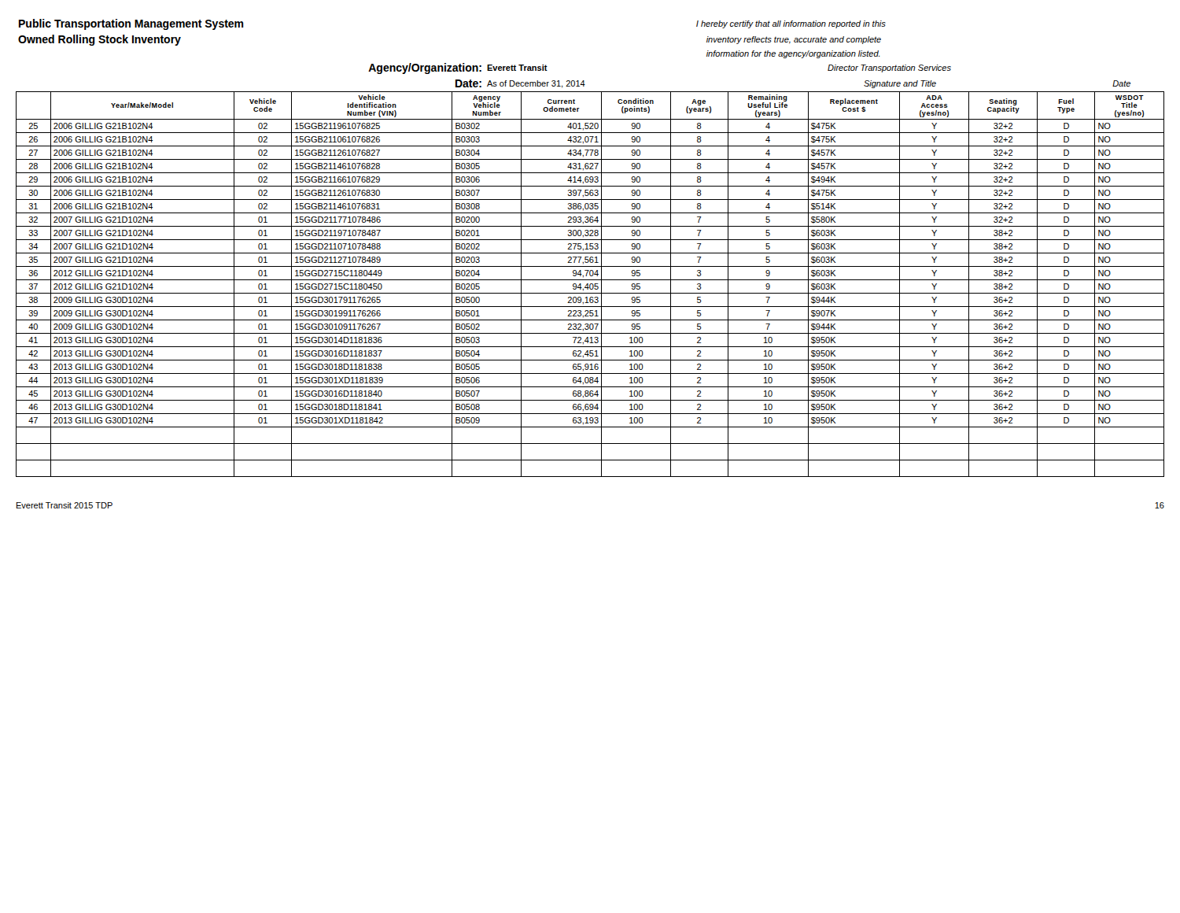| Public Transportation Management System | | I hereby certify that all information reported in this | | | | |
| Owned Rolling Stock Inventory | | | inventory reflects true, accurate and complete | | | | |
| | | | information for the agency/organization listed. | | | | |
| Agency/Organization: | Everett Transit | | Director Transportation Services | | | | |
| Date: | As of December 31, 2014 | | | Signature and Title | | | Date | |
| | Year/Make/Model | Vehicle Code | Vehicle Identification Number (VIN) | Agency Vehicle Number | Current Odometer | Condition (points) | Age (years) | Remaining Useful Life (years) | Replacement Cost $ | ADA Access (yes/no) | Seating Capacity | Fuel Type | WSDOT Title (yes/no) |
| --- | --- | --- | --- | --- | --- | --- | --- | --- | --- | --- | --- | --- | --- |
| 25 | 2006 GILLIG G21B102N4 | 02 | 15GGB211961076825 | B0302 | 401,520 | 90 | 8 | 4 | $475K | Y | 32+2 | D | NO |
| 26 | 2006 GILLIG G21B102N4 | 02 | 15GGB211061076826 | B0303 | 432,071 | 90 | 8 | 4 | $475K | Y | 32+2 | D | NO |
| 27 | 2006 GILLIG G21B102N4 | 02 | 15GGB211261076827 | B0304 | 434,778 | 90 | 8 | 4 | $457K | Y | 32+2 | D | NO |
| 28 | 2006 GILLIG G21B102N4 | 02 | 15GGB211461076828 | B0305 | 431,627 | 90 | 8 | 4 | $457K | Y | 32+2 | D | NO |
| 29 | 2006 GILLIG G21B102N4 | 02 | 15GGB211661076829 | B0306 | 414,693 | 90 | 8 | 4 | $494K | Y | 32+2 | D | NO |
| 30 | 2006 GILLIG G21B102N4 | 02 | 15GGB211261076830 | B0307 | 397,563 | 90 | 8 | 4 | $475K | Y | 32+2 | D | NO |
| 31 | 2006 GILLIG G21B102N4 | 02 | 15GGB211461076831 | B0308 | 386,035 | 90 | 8 | 4 | $514K | Y | 32+2 | D | NO |
| 32 | 2007 GILLIG G21D102N4 | 01 | 15GGD211771078486 | B0200 | 293,364 | 90 | 7 | 5 | $580K | Y | 32+2 | D | NO |
| 33 | 2007 GILLIG G21D102N4 | 01 | 15GGD211971078487 | B0201 | 300,328 | 90 | 7 | 5 | $603K | Y | 38+2 | D | NO |
| 34 | 2007 GILLIG G21D102N4 | 01 | 15GGD211071078488 | B0202 | 275,153 | 90 | 7 | 5 | $603K | Y | 38+2 | D | NO |
| 35 | 2007 GILLIG G21D102N4 | 01 | 15GGD211271078489 | B0203 | 277,561 | 90 | 7 | 5 | $603K | Y | 38+2 | D | NO |
| 36 | 2012 GILLIG G21D102N4 | 01 | 15GGD2715C1180449 | B0204 | 94,704 | 95 | 3 | 9 | $603K | Y | 38+2 | D | NO |
| 37 | 2012 GILLIG G21D102N4 | 01 | 15GGD2715C1180450 | B0205 | 94,405 | 95 | 3 | 9 | $603K | Y | 38+2 | D | NO |
| 38 | 2009 GILLIG G30D102N4 | 01 | 15GGD301791176265 | B0500 | 209,163 | 95 | 5 | 7 | $944K | Y | 36+2 | D | NO |
| 39 | 2009 GILLIG G30D102N4 | 01 | 15GGD301991176266 | B0501 | 223,251 | 95 | 5 | 7 | $907K | Y | 36+2 | D | NO |
| 40 | 2009 GILLIG G30D102N4 | 01 | 15GGD301091176267 | B0502 | 232,307 | 95 | 5 | 7 | $944K | Y | 36+2 | D | NO |
| 41 | 2013 GILLIG G30D102N4 | 01 | 15GGD3014D1181836 | B0503 | 72,413 | 100 | 2 | 10 | $950K | Y | 36+2 | D | NO |
| 42 | 2013 GILLIG G30D102N4 | 01 | 15GGD3016D1181837 | B0504 | 62,451 | 100 | 2 | 10 | $950K | Y | 36+2 | D | NO |
| 43 | 2013 GILLIG G30D102N4 | 01 | 15GGD3018D1181838 | B0505 | 65,916 | 100 | 2 | 10 | $950K | Y | 36+2 | D | NO |
| 44 | 2013 GILLIG G30D102N4 | 01 | 15GGD301XD1181839 | B0506 | 64,084 | 100 | 2 | 10 | $950K | Y | 36+2 | D | NO |
| 45 | 2013 GILLIG G30D102N4 | 01 | 15GGD3016D1181840 | B0507 | 68,864 | 100 | 2 | 10 | $950K | Y | 36+2 | D | NO |
| 46 | 2013 GILLIG G30D102N4 | 01 | 15GGD3018D1181841 | B0508 | 66,694 | 100 | 2 | 10 | $950K | Y | 36+2 | D | NO |
| 47 | 2013 GILLIG G30D102N4 | 01 | 15GGD301XD1181842 | B0509 | 63,193 | 100 | 2 | 10 | $950K | Y | 36+2 | D | NO |
Everett Transit 2015 TDP 16